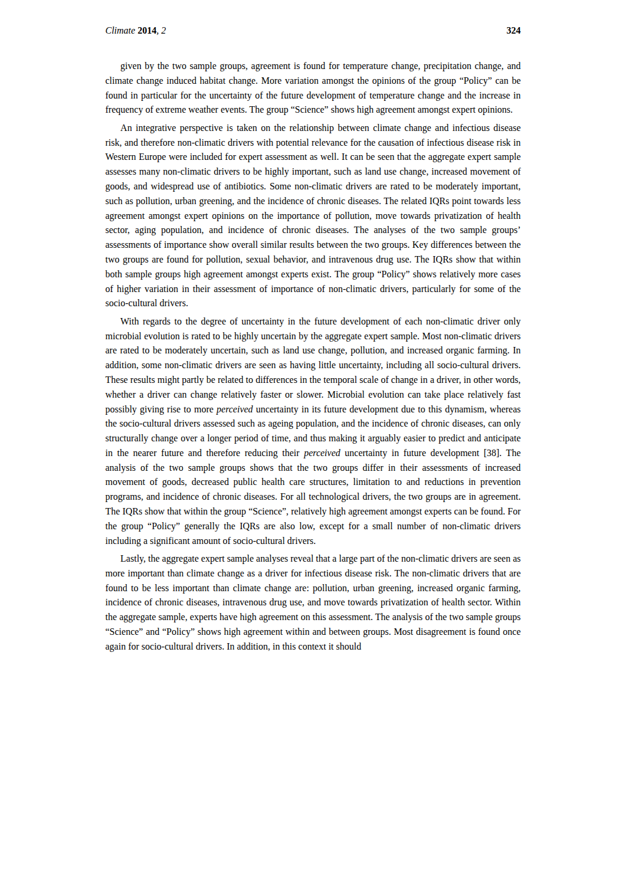Climate 2014, 2 324
given by the two sample groups, agreement is found for temperature change, precipitation change, and climate change induced habitat change. More variation amongst the opinions of the group “Policy” can be found in particular for the uncertainty of the future development of temperature change and the increase in frequency of extreme weather events. The group “Science” shows high agreement amongst expert opinions.
An integrative perspective is taken on the relationship between climate change and infectious disease risk, and therefore non-climatic drivers with potential relevance for the causation of infectious disease risk in Western Europe were included for expert assessment as well. It can be seen that the aggregate expert sample assesses many non-climatic drivers to be highly important, such as land use change, increased movement of goods, and widespread use of antibiotics. Some non-climatic drivers are rated to be moderately important, such as pollution, urban greening, and the incidence of chronic diseases. The related IQRs point towards less agreement amongst expert opinions on the importance of pollution, move towards privatization of health sector, aging population, and incidence of chronic diseases. The analyses of the two sample groups’ assessments of importance show overall similar results between the two groups. Key differences between the two groups are found for pollution, sexual behavior, and intravenous drug use. The IQRs show that within both sample groups high agreement amongst experts exist. The group “Policy” shows relatively more cases of higher variation in their assessment of importance of non-climatic drivers, particularly for some of the socio-cultural drivers.
With regards to the degree of uncertainty in the future development of each non-climatic driver only microbial evolution is rated to be highly uncertain by the aggregate expert sample. Most non-climatic drivers are rated to be moderately uncertain, such as land use change, pollution, and increased organic farming. In addition, some non-climatic drivers are seen as having little uncertainty, including all socio-cultural drivers. These results might partly be related to differences in the temporal scale of change in a driver, in other words, whether a driver can change relatively faster or slower. Microbial evolution can take place relatively fast possibly giving rise to more perceived uncertainty in its future development due to this dynamism, whereas the socio-cultural drivers assessed such as ageing population, and the incidence of chronic diseases, can only structurally change over a longer period of time, and thus making it arguably easier to predict and anticipate in the nearer future and therefore reducing their perceived uncertainty in future development [38]. The analysis of the two sample groups shows that the two groups differ in their assessments of increased movement of goods, decreased public health care structures, limitation to and reductions in prevention programs, and incidence of chronic diseases. For all technological drivers, the two groups are in agreement. The IQRs show that within the group “Science”, relatively high agreement amongst experts can be found. For the group “Policy” generally the IQRs are also low, except for a small number of non-climatic drivers including a significant amount of socio-cultural drivers.
Lastly, the aggregate expert sample analyses reveal that a large part of the non-climatic drivers are seen as more important than climate change as a driver for infectious disease risk. The non-climatic drivers that are found to be less important than climate change are: pollution, urban greening, increased organic farming, incidence of chronic diseases, intravenous drug use, and move towards privatization of health sector. Within the aggregate sample, experts have high agreement on this assessment. The analysis of the two sample groups “Science” and “Policy” shows high agreement within and between groups. Most disagreement is found once again for socio-cultural drivers. In addition, in this context it should